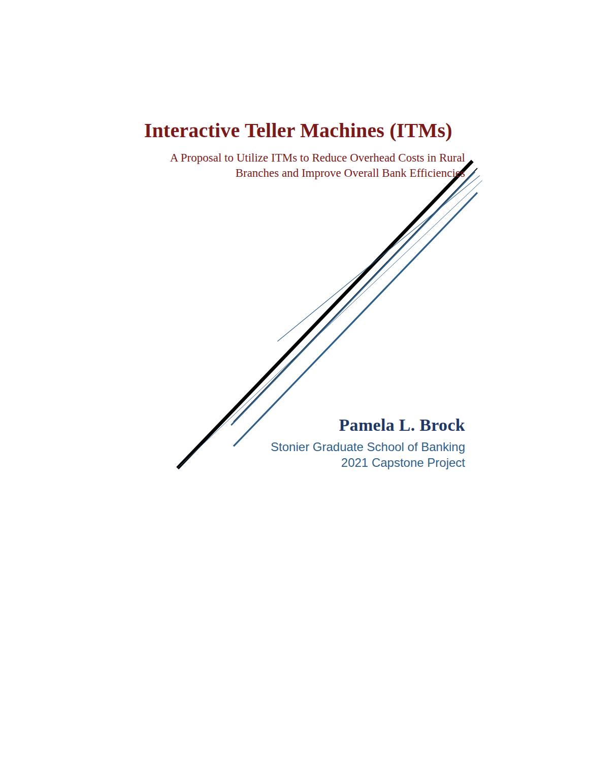Interactive Teller Machines (ITMs)
A Proposal to Utilize ITMs to Reduce Overhead Costs in Rural Branches and Improve Overall Bank Efficiencies
Pamela L. Brock
Stonier Graduate School of Banking
2021 Capstone Project